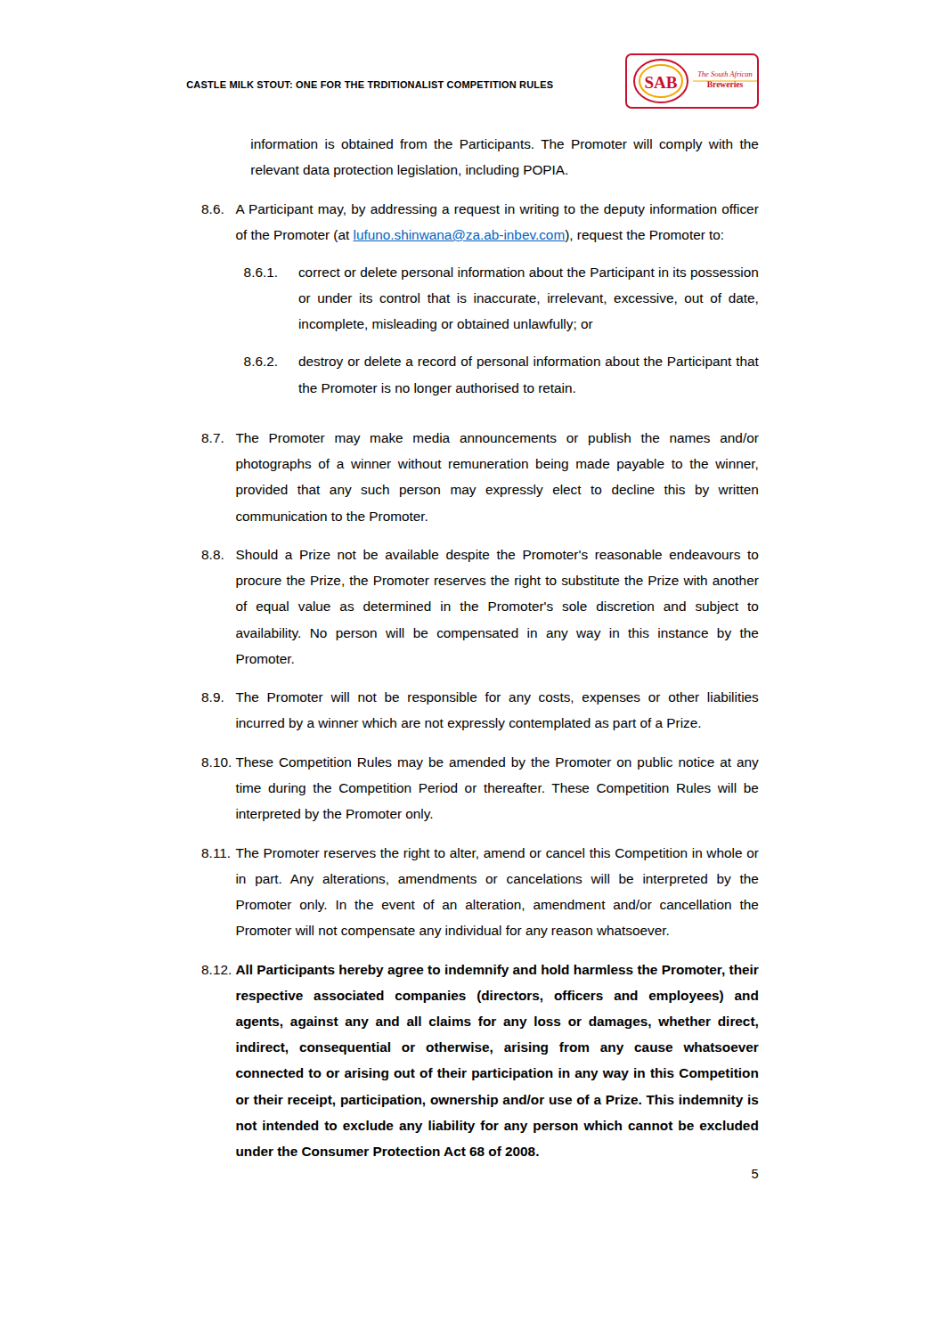CASTLE MILK STOUT: ONE FOR THE TRDITIONALIST COMPETITION RULES
SAB The South African Breweries
information is obtained from the Participants. The Promoter will comply with the relevant data protection legislation, including POPIA.
8.6.
A Participant may, by addressing a request in writing to the deputy information officer of the Promoter (at lufuno.shinwana@za.ab-inbev.com), request the Promoter to:
8.6.1.
correct or delete personal information about the Participant in its possession or under its control that is inaccurate, irrelevant, excessive, out of date, incomplete, misleading or obtained unlawfully; or
8.6.2.
destroy or delete a record of personal information about the Participant that the Promoter is no longer authorised to retain.
8.7.
The Promoter may make media announcements or publish the names and/or photographs of a winner without remuneration being made payable to the winner, provided that any such person may expressly elect to decline this by written communication to the Promoter.
8.8.
Should a Prize not be available despite the Promoter's reasonable endeavours to procure the Prize, the Promoter reserves the right to substitute the Prize with another of equal value as determined in the Promoter's sole discretion and subject to availability. No person will be compensated in any way in this instance by the Promoter.
8.9.
The Promoter will not be responsible for any costs, expenses or other liabilities incurred by a winner which are not expressly contemplated as part of a Prize.
8.10.
These Competition Rules may be amended by the Promoter on public notice at any time during the Competition Period or thereafter. These Competition Rules will be interpreted by the Promoter only.
8.11.
The Promoter reserves the right to alter, amend or cancel this Competition in whole or in part. Any alterations, amendments or cancelations will be interpreted by the Promoter only. In the event of an alteration, amendment and/or cancellation the Promoter will not compensate any individual for any reason whatsoever.
8.12.
All Participants hereby agree to indemnify and hold harmless the Promoter, their respective associated companies (directors, officers and employees) and agents, against any and all claims for any loss or damages, whether direct, indirect, consequential or otherwise, arising from any cause whatsoever connected to or arising out of their participation in any way in this Competition or their receipt, participation, ownership and/or use of a Prize. This indemnity is not intended to exclude any liability for any person which cannot be excluded under the Consumer Protection Act 68 of 2008.
5